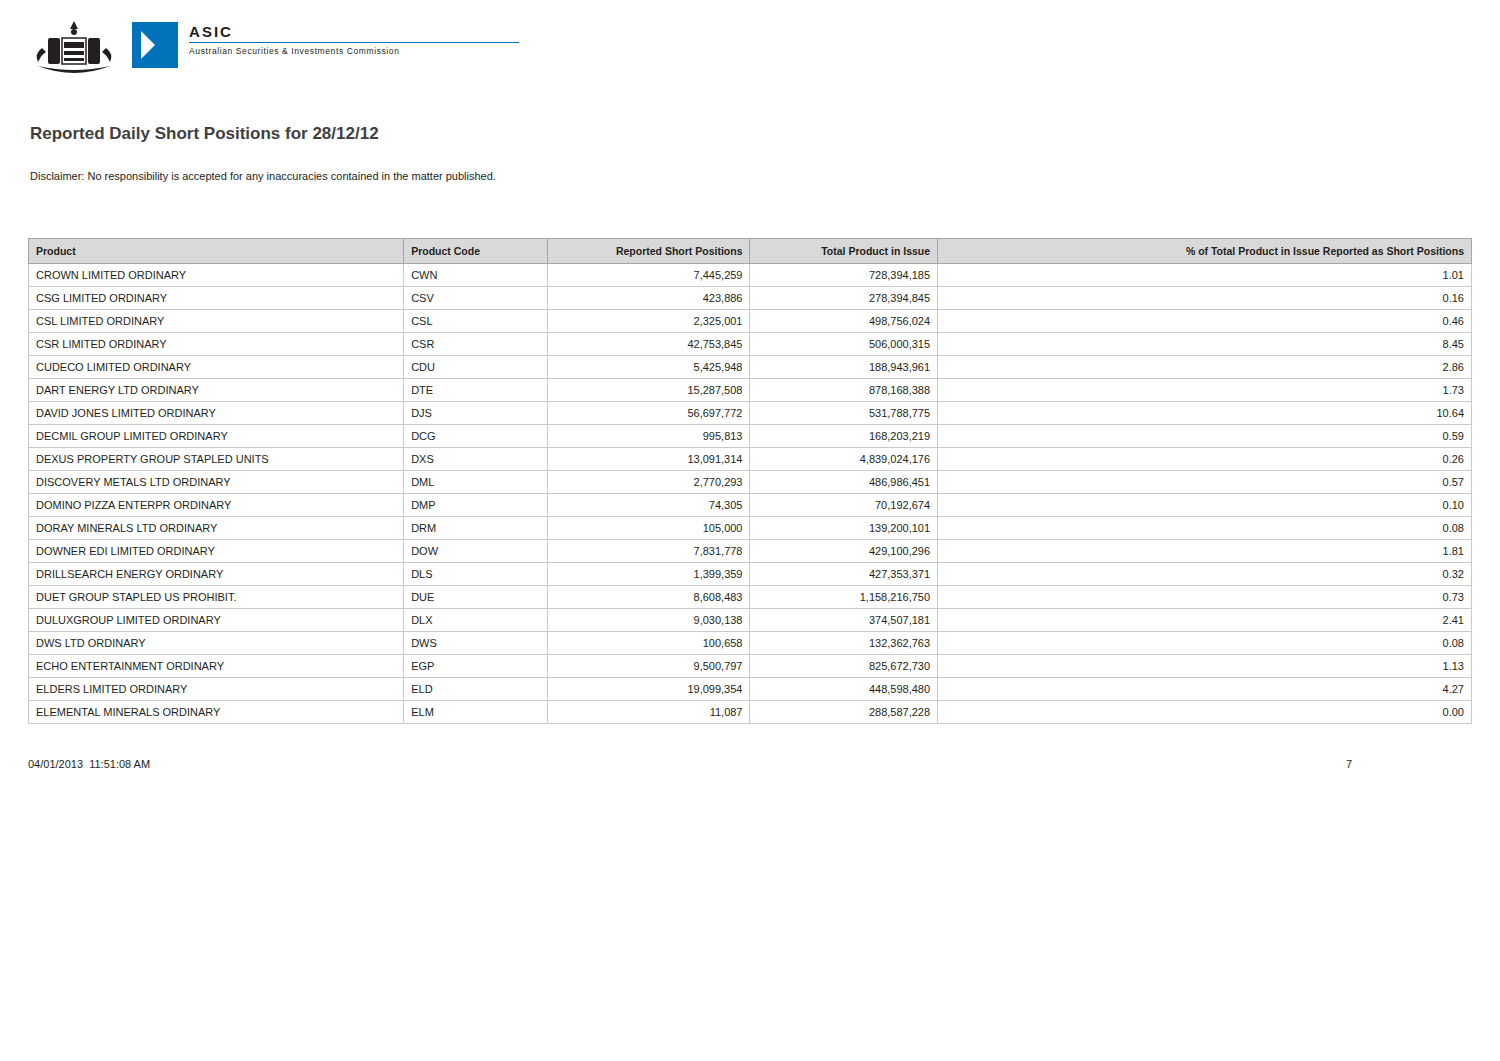ASIC
Australian Securities & Investments Commission
Reported Daily Short Positions for 28/12/12
Disclaimer: No responsibility is accepted for any inaccuracies contained in the matter published.
| Product | Product Code | Reported Short Positions | Total Product in Issue | % of Total Product in Issue Reported as Short Positions |
| --- | --- | --- | --- | --- |
| CROWN LIMITED ORDINARY | CWN | 7,445,259 | 728,394,185 | 1.01 |
| CSG LIMITED ORDINARY | CSV | 423,886 | 278,394,845 | 0.16 |
| CSL LIMITED ORDINARY | CSL | 2,325,001 | 498,756,024 | 0.46 |
| CSR LIMITED ORDINARY | CSR | 42,753,845 | 506,000,315 | 8.45 |
| CUDECO LIMITED ORDINARY | CDU | 5,425,948 | 188,943,961 | 2.86 |
| DART ENERGY LTD ORDINARY | DTE | 15,287,508 | 878,168,388 | 1.73 |
| DAVID JONES LIMITED ORDINARY | DJS | 56,697,772 | 531,788,775 | 10.64 |
| DECMIL GROUP LIMITED ORDINARY | DCG | 995,813 | 168,203,219 | 0.59 |
| DEXUS PROPERTY GROUP STAPLED UNITS | DXS | 13,091,314 | 4,839,024,176 | 0.26 |
| DISCOVERY METALS LTD ORDINARY | DML | 2,770,293 | 486,986,451 | 0.57 |
| DOMINO PIZZA ENTERPR ORDINARY | DMP | 74,305 | 70,192,674 | 0.10 |
| DORAY MINERALS LTD ORDINARY | DRM | 105,000 | 139,200,101 | 0.08 |
| DOWNER EDI LIMITED ORDINARY | DOW | 7,831,778 | 429,100,296 | 1.81 |
| DRILLSEARCH ENERGY ORDINARY | DLS | 1,399,359 | 427,353,371 | 0.32 |
| DUET GROUP STAPLED US PROHIBIT. | DUE | 8,608,483 | 1,158,216,750 | 0.73 |
| DULUXGROUP LIMITED ORDINARY | DLX | 9,030,138 | 374,507,181 | 2.41 |
| DWS LTD ORDINARY | DWS | 100,658 | 132,362,763 | 0.08 |
| ECHO ENTERTAINMENT ORDINARY | EGP | 9,500,797 | 825,672,730 | 1.13 |
| ELDERS LIMITED ORDINARY | ELD | 19,099,354 | 448,598,480 | 4.27 |
| ELEMENTAL MINERALS ORDINARY | ELM | 11,087 | 288,587,228 | 0.00 |
04/01/2013 11:51:08 AM 7